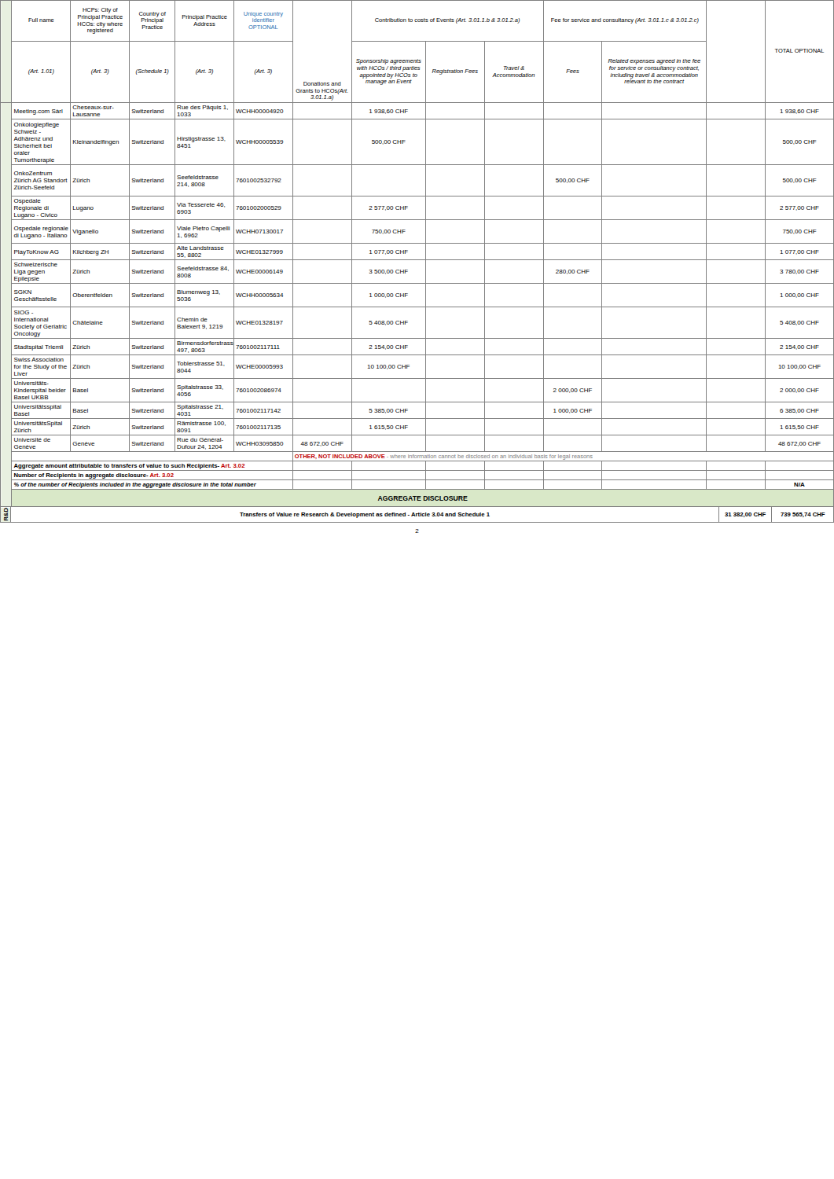| | Full name | HCPs: City of Principal Practice HCOs: city where registered | Country of Principal Practice | Principal Practice Address | Unique country identifier OPTIONAL | Donations and Grants to HCOs (Art. 3.01.1.a) | Contribution to costs of Events (Art. 3.01.1.b & 3.01.2.a) | Fee for service and consultancy (Art. 3.01.1.c & 3.01.2.c) | | TOTAL OPTIONAL |
| --- | --- | --- | --- | --- | --- | --- | --- | --- | --- | --- |
| (Art. 1.01) | (Art. 3) | (Schedule 1) | (Art. 3) | (Art. 3) | Sponsorship agreements with HCOs / third parties appointed by HCOs to manage an Event | Registration Fees | Travel & Accommodation | Fees | Related expenses agreed in the fee for service or consultancy contract, including travel & accommodation relevant to the contract |
| | Meeting.com Sàrl | Cheseaux-sur-Lausanne | Switzerland | Rue des Pâquis 1, 1033 | WCHH00004920 | | 1 938,60 CHF | | | | | | 1 938,60 CHF |
| Onkologiepflege Schweiz - Adhärenz und Sicherheit bei oraler Tumortherapie | Kleinandelfingen | Switzerland | Hirstigstrasse 13, 8451 | WCHH00005539 | | 500,00 CHF | | | | | | 500,00 CHF |
| OnkoZentrum Zürich AG Standort Zürich-Seefeld | Zürich | Switzerland | Seefeldstrasse 214, 8008 | 7601002532792 | | | | | 500,00 CHF | | | 500,00 CHF |
| Ospedale Regionale di Lugano - Civico | Lugano | Switzerland | Via Tesserete 46, 6903 | 7601002000529 | | 2 577,00 CHF | | | | | | 2 577,00 CHF |
| Ospedale regionale di Lugano - Italiano | Viganello | Switzerland | Viale Pietro Capelli 1, 6962 | WCHH07130017 | | 750,00 CHF | | | | | | 750,00 CHF |
| PlayToKnow AG | Kilchberg ZH | Switzerland | Alte Landstrasse 55, 8802 | WCHE01327999 | | 1 077,00 CHF | | | | | | 1 077,00 CHF |
| Schweizerische Liga gegen Epilepsie | Zürich | Switzerland | Seefeldstrasse 84, 8008 | WCHE00006149 | | 3 500,00 CHF | | | 280,00 CHF | | | 3 780,00 CHF |
| SGKN Geschäftsstelle | Oberentfelden | Switzerland | Blumenweg 13, 5036 | WCHH00005634 | | 1 000,00 CHF | | | | | | 1 000,00 CHF |
| SIOG - International Society of Geriatric Oncology | Châtelaine | Switzerland | Chemin de Balexert 9, 1219 | WCHE01328197 | | 5 408,00 CHF | | | | | | 5 408,00 CHF |
| Stadtspital Triemli | Zürich | Switzerland | Birmensdorferstrasse 497, 8063 | 7601002117111 | | 2 154,00 CHF | | | | | | 2 154,00 CHF |
| Swiss Association for the Study of the Liver | Zürich | Switzerland | Toblerstrasse 51, 8044 | WCHE00005993 | | 10 100,00 CHF | | | | | | 10 100,00 CHF |
| Universitäts-Kinderspital beider Basel UKBB | Basel | Switzerland | Spitalstrasse 33, 4056 | 7601002086974 | | | | | 2 000,00 CHF | | | 2 000,00 CHF |
| Universitätsspital Basel | Basel | Switzerland | Spitalstrasse 21, 4031 | 7601002117142 | | 5 385,00 CHF | | | 1 000,00 CHF | | | 6 385,00 CHF |
| UniversitätsSpital Zürich | Zürich | Switzerland | Rämistrasse 100, 8091 | 7601002117135 | | 1 615,50 CHF | | | | | | 1 615,50 CHF |
| Université de Genève | Genève | Switzerland | Rue du Général-Dufour 24, 1204 | WCHH03095850 | 48 672,00 CHF | | | | | | | 48 672,00 CHF |
| | OTHER, NOT INCLUDED ABOVE - where information cannot be disclosed on an individual basis for legal reasons |
| Aggregate amount attributable to transfers of value to such Recipients- Art. 3.02 | | | | | | | | |
| Number of Recipients in aggregate disclosure- Art. 3.02 | | | | | | | | |
| % of the number of Recipients included in the aggregate disclosure in the total number | | | | | | | | N/A |
| AGGREGATE DISCLOSURE |
| R&D | Transfers of Value re Research & Development as defined - Article 3.04 and Schedule 1 | 31 382,00 CHF | 739 565,74 CHF |
2